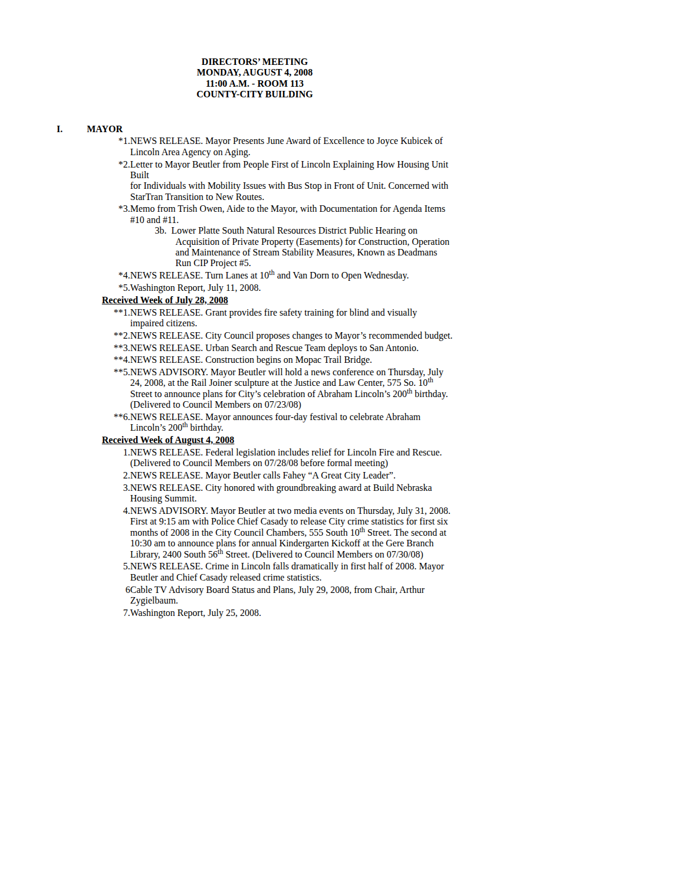DIRECTORS’ MEETING
MONDAY, AUGUST 4, 2008
11:00 A.M. - ROOM 113
COUNTY-CITY BUILDING
| I. | MAYOR |
| | *1. | NEWS RELEASE. Mayor Presents June Award of Excellence to Joyce Kubicek of Lincoln Area Agency on Aging. |
| | *2. | Letter to Mayor Beutler from People First of Lincoln Explaining How Housing Unit Built for Individuals with Mobility Issues with Bus Stop in Front of Unit. Concerned with StarTran Transition to New Routes. |
| | *3. | Memo from Trish Owen, Aide to the Mayor, with Documentation for Agenda Items #10 and #11. 3b. Lower Platte South Natural Resources District Public Hearing on Acquisition of Private Property (Easements) for Construction, Operation and Maintenance of Stream Stability Measures, Known as Deadmans Run CIP Project #5. |
| | *4. | NEWS RELEASE. Turn Lanes at 10 th and Van Dorn to Open Wednesday. |
| | *5. | Washington Report, July 11, 2008. |
| | Received Week of July 28, 2008 |
| | **1. | NEWS RELEASE. Grant provides fire safety training for blind and visually impaired citizens. |
| | **2. | NEWS RELEASE. City Council proposes changes to Mayor’s recommended budget. |
| | **3. | NEWS RELEASE. Urban Search and Rescue Team deploys to San Antonio. |
| | **4. | NEWS RELEASE. Construction begins on Mopac Trail Bridge. |
| | **5. | NEWS ADVISORY. Mayor Beutler will hold a news conference on Thursday, July 24, 2008, at the Rail Joiner sculpture at the Justice and Law Center, 575 So. 10 th Street to announce plans for City’s celebration of Abraham Lincoln’s 200 th birthday. (Delivered to Council Members on 07/23/08) |
| | **6. | NEWS RELEASE. Mayor announces four-day festival to celebrate Abraham Lincoln’s 200 th birthday. |
| | Received Week of August 4, 2008 |
| | 1. | NEWS RELEASE. Federal legislation includes relief for Lincoln Fire and Rescue. (Delivered to Council Members on 07/28/08 before formal meeting) |
| | 2. | NEWS RELEASE. Mayor Beutler calls Fahey “A Great City Leader”. |
| | 3. | NEWS RELEASE. City honored with groundbreaking award at Build Nebraska Housing Summit. |
| | 4. | NEWS ADVISORY. Mayor Beutler at two media events on Thursday, July 31, 2008. First at 9:15 am with Police Chief Casady to release City crime statistics for first six months of 2008 in the City Council Chambers, 555 South 10 th Street. The second at 10:30 am to announce plans for annual Kindergarten Kickoff at the Gere Branch Library, 2400 South 56 th Street. (Delivered to Council Members on 07/30/08) |
| | 5. | NEWS RELEASE. Crime in Lincoln falls dramatically in first half of 2008. Mayor Beutler and Chief Casady released crime statistics. |
| | 6 | Cable TV Advisory Board Status and Plans, July 29, 2008, from Chair, Arthur Zygielbaum. |
| | 7. | Washington Report, July 25, 2008. |